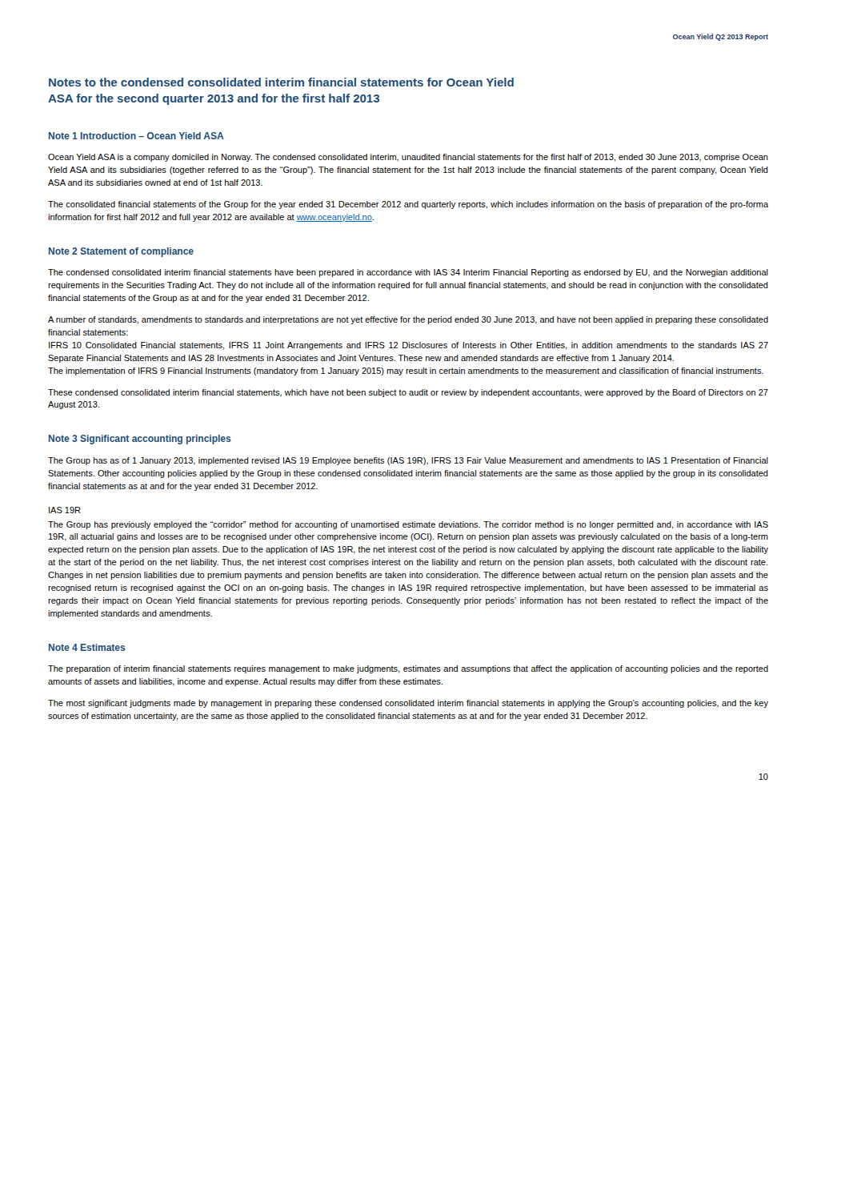Ocean Yield Q2 2013 Report
Notes to the condensed consolidated interim financial statements for Ocean Yield
ASA for the second quarter 2013 and for the first half 2013
Note 1 Introduction – Ocean Yield ASA
Ocean Yield ASA is a company domiciled in Norway. The condensed consolidated interim, unaudited financial statements for the first half of 2013, ended 30 June 2013, comprise Ocean Yield ASA and its subsidiaries (together referred to as the “Group”). The financial statement for the 1st half 2013 include the financial statements of the parent company, Ocean Yield ASA and its subsidiaries owned at end of 1st half 2013.
The consolidated financial statements of the Group for the year ended 31 December 2012 and quarterly reports, which includes information on the basis of preparation of the pro-forma information for first half 2012 and full year 2012 are available at www.oceanyield.no.
Note 2 Statement of compliance
The condensed consolidated interim financial statements have been prepared in accordance with IAS 34 Interim Financial Reporting as endorsed by EU, and the Norwegian additional requirements in the Securities Trading Act. They do not include all of the information required for full annual financial statements, and should be read in conjunction with the consolidated financial statements of the Group as at and for the year ended 31 December 2012.
A number of standards, amendments to standards and interpretations are not yet effective for the period ended 30 June 2013, and have not been applied in preparing these consolidated financial statements:
IFRS 10 Consolidated Financial statements, IFRS 11 Joint Arrangements and IFRS 12 Disclosures of Interests in Other Entities, in addition amendments to the standards IAS 27 Separate Financial Statements and IAS 28 Investments in Associates and Joint Ventures. These new and amended standards are effective from 1 January 2014.
The implementation of IFRS 9 Financial Instruments (mandatory from 1 January 2015) may result in certain amendments to the measurement and classification of financial instruments.
These condensed consolidated interim financial statements, which have not been subject to audit or review by independent accountants, were approved by the Board of Directors on 27 August 2013.
Note 3 Significant accounting principles
The Group has as of 1 January 2013, implemented revised IAS 19 Employee benefits (IAS 19R), IFRS 13 Fair Value Measurement and amendments to IAS 1 Presentation of Financial Statements. Other accounting policies applied by the Group in these condensed consolidated interim financial statements are the same as those applied by the group in its consolidated financial statements as at and for the year ended 31 December 2012.
IAS 19R
The Group has previously employed the “corridor” method for accounting of unamortised estimate deviations. The corridor method is no longer permitted and, in accordance with IAS 19R, all actuarial gains and losses are to be recognised under other comprehensive income (OCI). Return on pension plan assets was previously calculated on the basis of a long-term expected return on the pension plan assets. Due to the application of IAS 19R, the net interest cost of the period is now calculated by applying the discount rate applicable to the liability at the start of the period on the net liability. Thus, the net interest cost comprises interest on the liability and return on the pension plan assets, both calculated with the discount rate. Changes in net pension liabilities due to premium payments and pension benefits are taken into consideration. The difference between actual return on the pension plan assets and the recognised return is recognised against the OCI on an on-going basis. The changes in IAS 19R required retrospective implementation, but have been assessed to be immaterial as regards their impact on Ocean Yield financial statements for previous reporting periods. Consequently prior periods’ information has not been restated to reflect the impact of the implemented standards and amendments.
Note 4 Estimates
The preparation of interim financial statements requires management to make judgments, estimates and assumptions that affect the application of accounting policies and the reported amounts of assets and liabilities, income and expense. Actual results may differ from these estimates.
The most significant judgments made by management in preparing these condensed consolidated interim financial statements in applying the Group’s accounting policies, and the key sources of estimation uncertainty, are the same as those applied to the consolidated financial statements as at and for the year ended 31 December 2012.
10